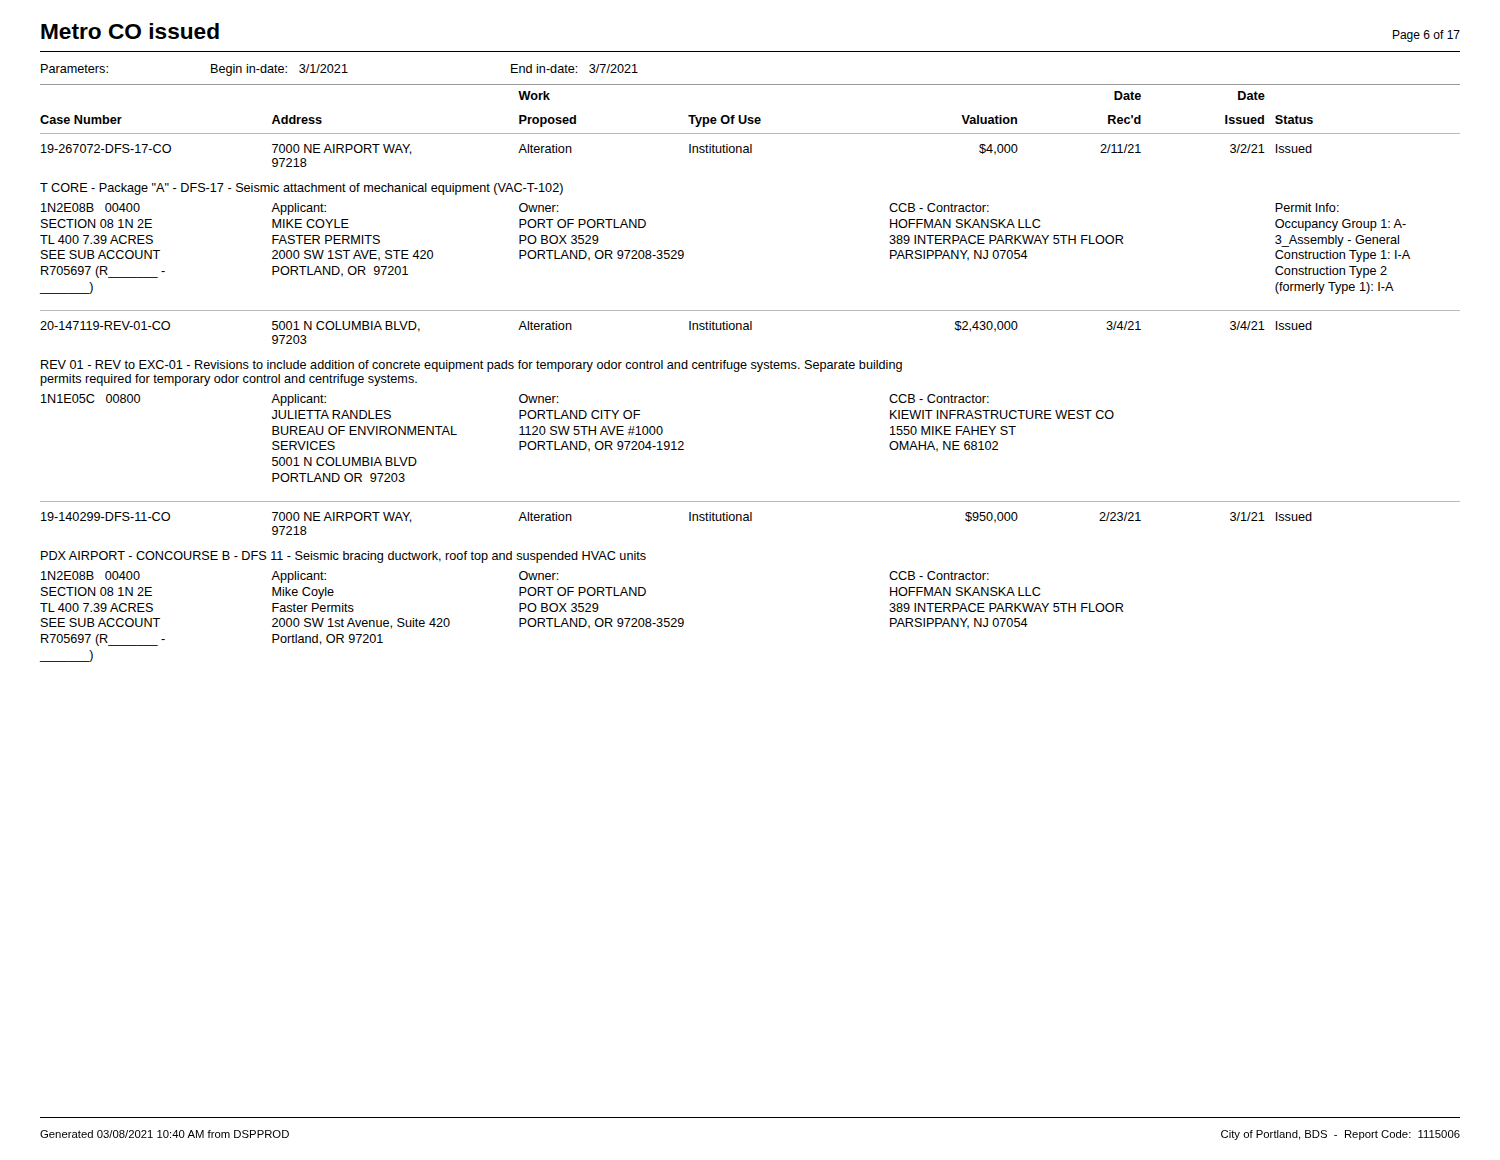Metro CO issued
Page 6 of 17
Parameters:
Begin in-date: 3/1/2021
End in-date: 3/7/2021
| | | Work | | | Date | Date | |
| --- | --- | --- | --- | --- | --- | --- | --- |
| Case Number | Address | Proposed | Type Of Use | Valuation | Rec'd | Issued | Status |
| 19-267072-DFS-17-CO | 7000 NE AIRPORT WAY, 97218 | Alteration | Institutional | $4,000 | 2/11/21 | 3/2/21 | Issued |
| T CORE - Package "A" - DFS-17 - Seismic attachment of mechanical equipment (VAC-T-102) |
| 1N2E08B 00400 SECTION 08 1N 2E TL 400 7.39 ACRES SEE SUB ACCOUNT R705697 (R_______ - _______) | Applicant: MIKE COYLE FASTER PERMITS 2000 SW 1ST AVE, STE 420 PORTLAND, OR 97201 | Owner: PORT OF PORTLAND PO BOX 3529 PORTLAND, OR 97208-3529 | CCB - Contractor: HOFFMAN SKANSKA LLC 389 INTERPACE PARKWAY 5TH FLOOR PARSIPPANY, NJ 07054 | Permit Info: Occupancy Group 1: A- 3_Assembly - General Construction Type 1: I-A Construction Type 2 (formerly Type 1): I-A |
| 20-147119-REV-01-CO | 5001 N COLUMBIA BLVD, 97203 | Alteration | Institutional | $2,430,000 | 3/4/21 | 3/4/21 | Issued |
| REV 01 - REV to EXC-01 - Revisions to include addition of concrete equipment pads for temporary odor control and centrifuge systems. Separate building permits required for temporary odor control and centrifuge systems. |
| 1N1E05C 00800 | Applicant: JULIETTA RANDLES BUREAU OF ENVIRONMENTAL SERVICES 5001 N COLUMBIA BLVD PORTLAND OR 97203 | Owner: PORTLAND CITY OF 1120 SW 5TH AVE #1000 PORTLAND, OR 97204-1912 | CCB - Contractor: KIEWIT INFRASTRUCTURE WEST CO 1550 MIKE FAHEY ST OMAHA, NE 68102 |
| 19-140299-DFS-11-CO | 7000 NE AIRPORT WAY, 97218 | Alteration | Institutional | $950,000 | 2/23/21 | 3/1/21 | Issued |
| PDX AIRPORT - CONCOURSE B - DFS 11 - Seismic bracing ductwork, roof top and suspended HVAC units |
| 1N2E08B 00400 SECTION 08 1N 2E TL 400 7.39 ACRES SEE SUB ACCOUNT R705697 (R_______ - _______) | Applicant: Mike Coyle Faster Permits 2000 SW 1st Avenue, Suite 420 Portland, OR 97201 | Owner: PORT OF PORTLAND PO BOX 3529 PORTLAND, OR 97208-3529 | CCB - Contractor: HOFFMAN SKANSKA LLC 389 INTERPACE PARKWAY 5TH FLOOR PARSIPPANY, NJ 07054 |
Generated 03/08/2021 10:40 AM from DSPPROD
City of Portland, BDS - Report Code: 1115006